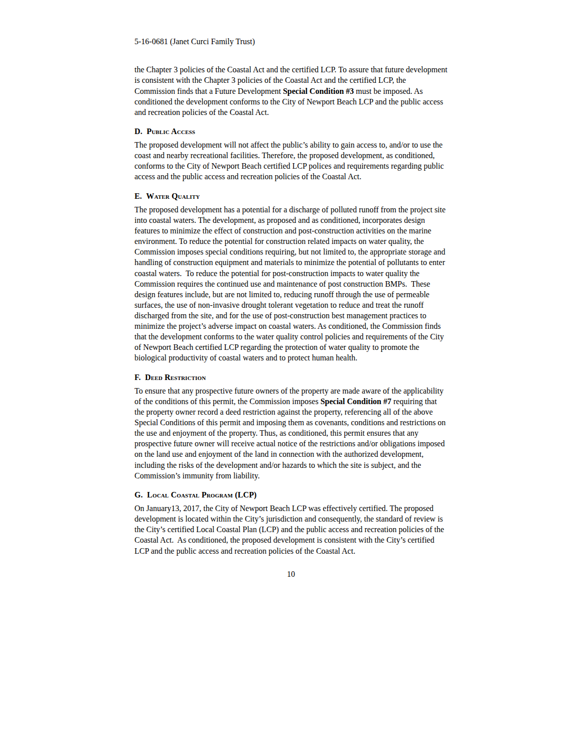5-16-0681 (Janet Curci Family Trust)
the Chapter 3 policies of the Coastal Act and the certified LCP. To assure that future development is consistent with the Chapter 3 policies of the Coastal Act and the certified LCP, the Commission finds that a Future Development Special Condition #3 must be imposed. As conditioned the development conforms to the City of Newport Beach LCP and the public access and recreation policies of the Coastal Act.
D. Public Access
The proposed development will not affect the public’s ability to gain access to, and/or to use the coast and nearby recreational facilities. Therefore, the proposed development, as conditioned, conforms to the City of Newport Beach certified LCP polices and requirements regarding public access and the public access and recreation policies of the Coastal Act.
E. Water Quality
The proposed development has a potential for a discharge of polluted runoff from the project site into coastal waters. The development, as proposed and as conditioned, incorporates design features to minimize the effect of construction and post-construction activities on the marine environment. To reduce the potential for construction related impacts on water quality, the Commission imposes special conditions requiring, but not limited to, the appropriate storage and handling of construction equipment and materials to minimize the potential of pollutants to enter coastal waters. To reduce the potential for post-construction impacts to water quality the Commission requires the continued use and maintenance of post construction BMPs. These design features include, but are not limited to, reducing runoff through the use of permeable surfaces, the use of non-invasive drought tolerant vegetation to reduce and treat the runoff discharged from the site, and for the use of post-construction best management practices to minimize the project’s adverse impact on coastal waters. As conditioned, the Commission finds that the development conforms to the water quality control policies and requirements of the City of Newport Beach certified LCP regarding the protection of water quality to promote the biological productivity of coastal waters and to protect human health.
F. Deed Restriction
To ensure that any prospective future owners of the property are made aware of the applicability of the conditions of this permit, the Commission imposes Special Condition #7 requiring that the property owner record a deed restriction against the property, referencing all of the above Special Conditions of this permit and imposing them as covenants, conditions and restrictions on the use and enjoyment of the property. Thus, as conditioned, this permit ensures that any prospective future owner will receive actual notice of the restrictions and/or obligations imposed on the land use and enjoyment of the land in connection with the authorized development, including the risks of the development and/or hazards to which the site is subject, and the Commission’s immunity from liability.
G. Local Coastal Program (LCP)
On January13, 2017, the City of Newport Beach LCP was effectively certified. The proposed development is located within the City’s jurisdiction and consequently, the standard of review is the City’s certified Local Coastal Plan (LCP) and the public access and recreation policies of the Coastal Act. As conditioned, the proposed development is consistent with the City’s certified LCP and the public access and recreation policies of the Coastal Act.
10